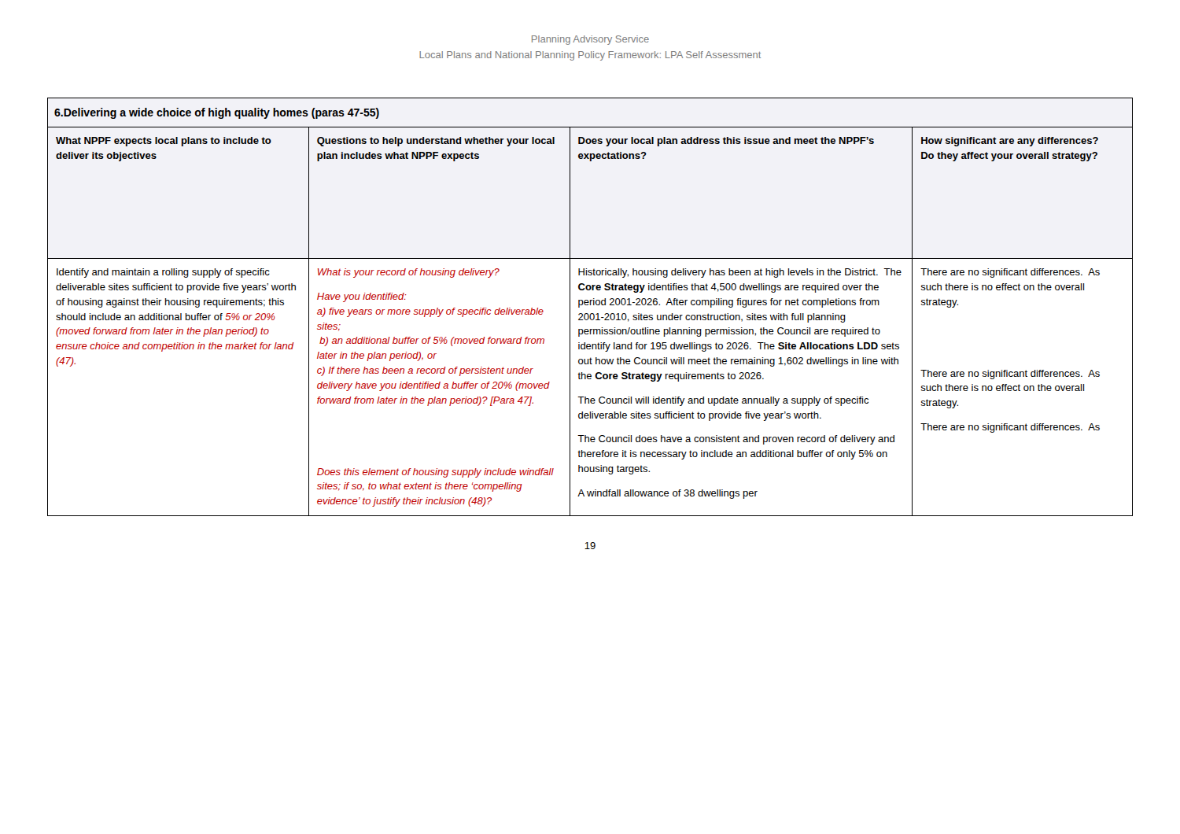Planning Advisory Service
Local Plans and National Planning Policy Framework: LPA Self Assessment
6.Delivering a wide choice of high quality homes (paras 47-55)
| What NPPF expects local plans to include to deliver its objectives | Questions to help understand whether your local plan includes what NPPF expects | Does your local plan address this issue and meet the NPPF’s expectations? | How significant are any differences? Do they affect your overall strategy? |
| --- | --- | --- | --- |
| Identify and maintain a rolling supply of specific deliverable sites sufficient to provide five years’ worth of housing against their housing requirements; this should include an additional buffer of 5% or 20% (moved forward from later in the plan period) to ensure choice and competition in the market for land (47). | What is your record of housing delivery? Have you identified: a) five years or more supply of specific deliverable sites; b) an additional buffer of 5% (moved forward from later in the plan period), or c) If there has been a record of persistent under delivery have you identified a buffer of 20% (moved forward from later in the plan period)? [Para 47]. Does this element of housing supply include windfall sites; if so, to what extent is there ‘compelling evidence’ to justify their inclusion (48)? | Historically, housing delivery has been at high levels in the District. The Core Strategy identifies that 4,500 dwellings are required over the period 2001-2026. After compiling figures for net completions from 2001-2010, sites under construction, sites with full planning permission/outline planning permission, the Council are required to identify land for 195 dwellings to 2026. The Site Allocations LDD sets out how the Council will meet the remaining 1,602 dwellings in line with the Core Strategy requirements to 2026. The Council will identify and update annually a supply of specific deliverable sites sufficient to provide five year’s worth. The Council does have a consistent and proven record of delivery and therefore it is necessary to include an additional buffer of only 5% on housing targets. A windfall allowance of 38 dwellings per | There are no significant differences. As such there is no effect on the overall strategy. There are no significant differences. As such there is no effect on the overall strategy. There are no significant differences. As |
19